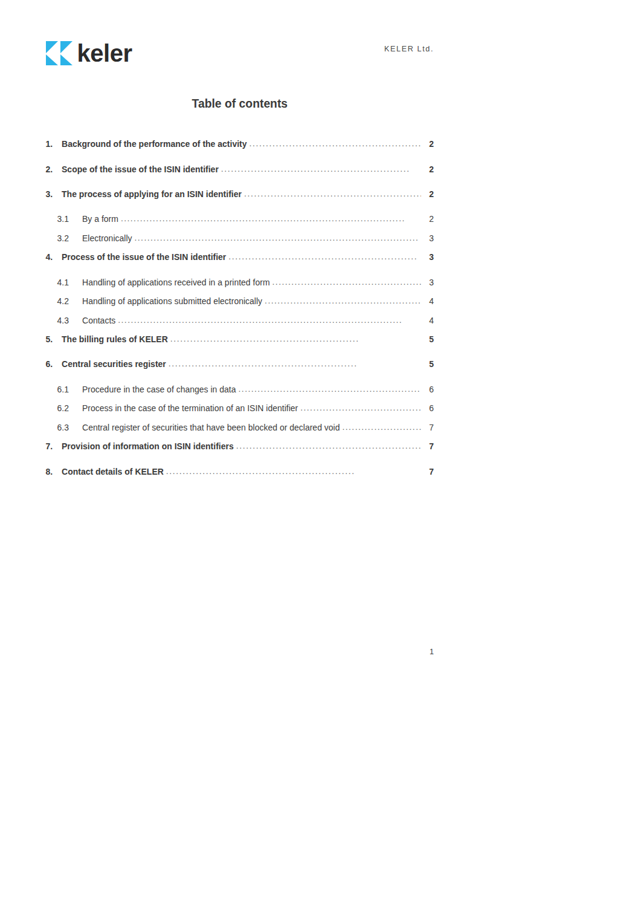keler
KELER Ltd.
Table of contents
1. Background of the performance of the activity ......................................................... 2
2. Scope of the issue of the ISIN identifier ......................................................... 2
3. The process of applying for an ISIN identifier ......................................................... 2
3.1 By a form ......................................................................................... 2
3.2 Electronically ......................................................................................... 3
4. Process of the issue of the ISIN identifier ......................................................... 3
4.1 Handling of applications received in a printed form ......................................................... 3
4.2 Handling of applications submitted electronically ......................................................... 4
4.3 Contacts ......................................................................................... 4
5. The billing rules of KELER ......................................................... 5
6. Central securities register ......................................................... 5
6.1 Procedure in the case of changes in data ......................................................... 6
6.2 Process in the case of the termination of an ISIN identifier ......................................................... 6
6.3 Central register of securities that have been blocked or declared void ......................................................... 7
7. Provision of information on ISIN identifiers ......................................................... 7
8. Contact details of KELER ......................................................... 7
1